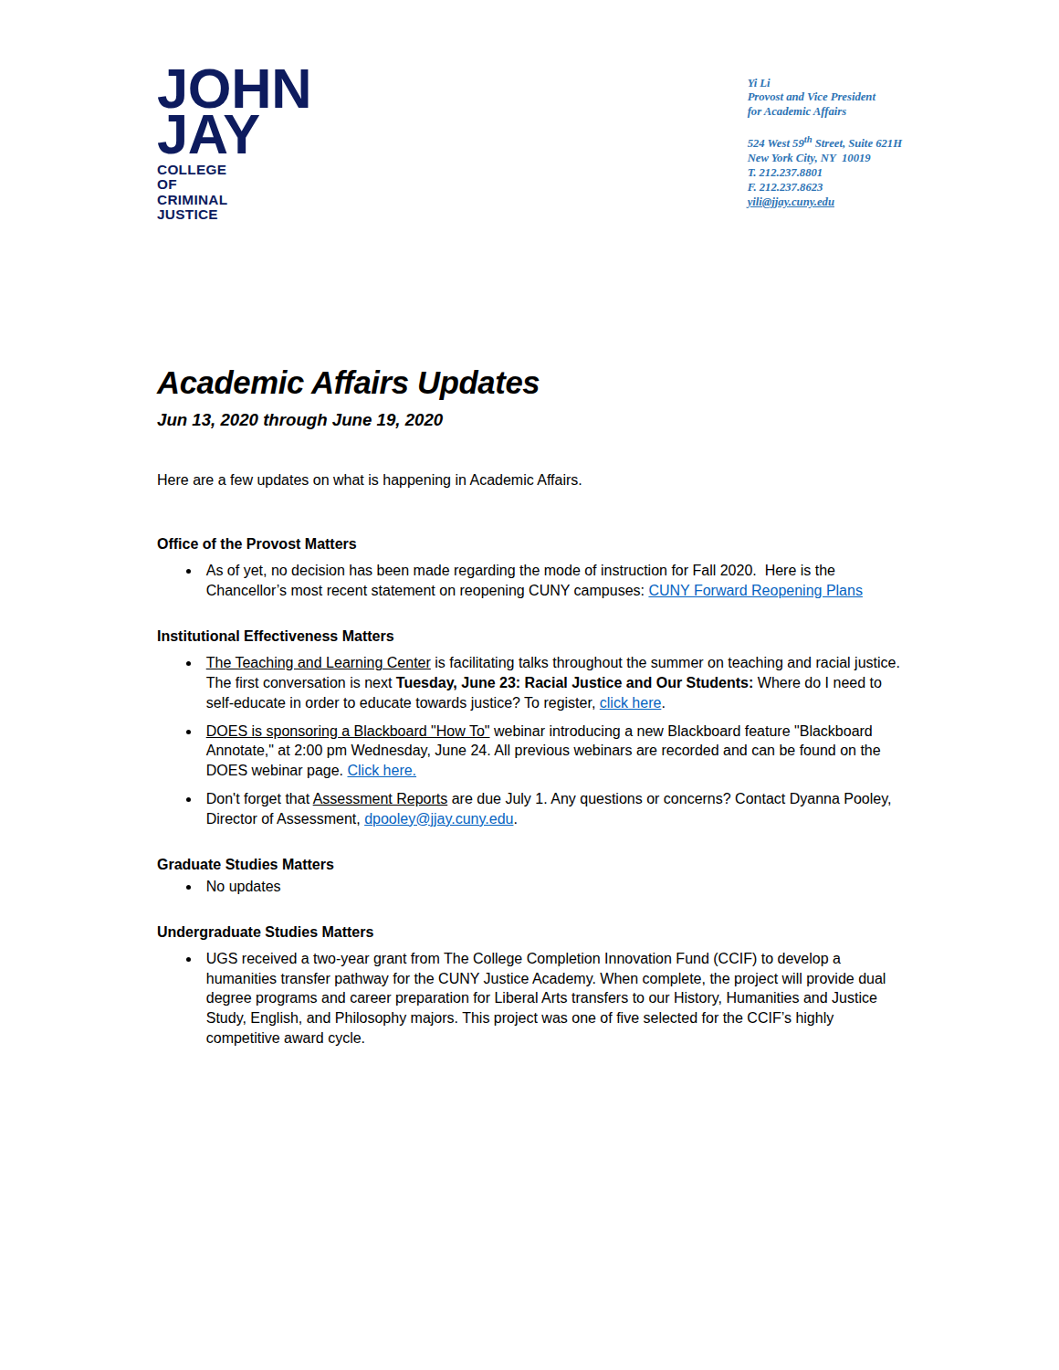JOHN JAY COLLEGE
OF
CRIMINAL
JUSTICE
Yi Li
Provost and Vice President
for Academic Affairs
524 West 59th Street, Suite 621H
New York City, NY 10019
T. 212.237.8801
F. 212.237.8623
yili@jjay.cuny.edu
Academic Affairs Updates
Jun 13, 2020 through June 19, 2020
Here are a few updates on what is happening in Academic Affairs.
Office of the Provost Matters
As of yet, no decision has been made regarding the mode of instruction for Fall 2020. Here is the Chancellor’s most recent statement on reopening CUNY campuses: CUNY Forward Reopening Plans
Institutional Effectiveness Matters
The Teaching and Learning Center is facilitating talks throughout the summer on teaching and racial justice. The first conversation is next Tuesday, June 23: Racial Justice and Our Students: Where do I need to self-educate in order to educate towards justice? To register, click here.
DOES is sponsoring a Blackboard "How To" webinar introducing a new Blackboard feature "Blackboard Annotate," at 2:00 pm Wednesday, June 24. All previous webinars are recorded and can be found on the DOES webinar page. Click here.
Don't forget that Assessment Reports are due July 1. Any questions or concerns? Contact Dyanna Pooley, Director of Assessment, dpooley@jjay.cuny.edu.
Graduate Studies Matters
No updates
Undergraduate Studies Matters
UGS received a two-year grant from The College Completion Innovation Fund (CCIF) to develop a humanities transfer pathway for the CUNY Justice Academy. When complete, the project will provide dual degree programs and career preparation for Liberal Arts transfers to our History, Humanities and Justice Study, English, and Philosophy majors. This project was one of five selected for the CCIF’s highly competitive award cycle.